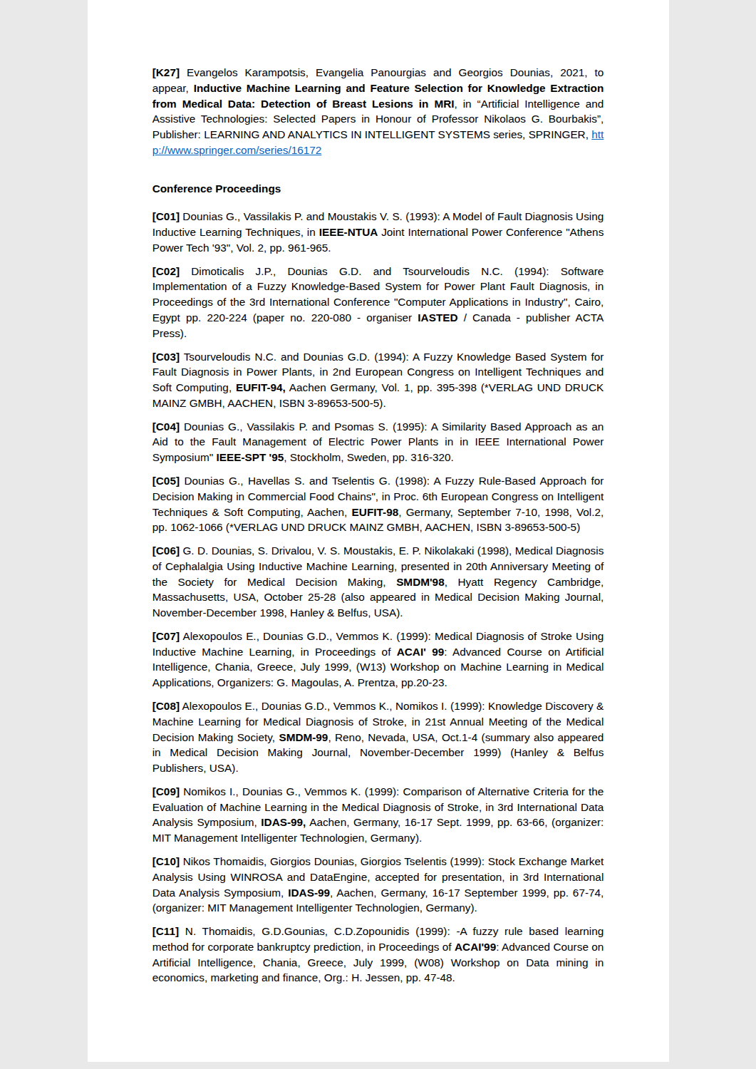[K27] Evangelos Karampotsis, Evangelia Panourgias and Georgios Dounias, 2021, to appear, Inductive Machine Learning and Feature Selection for Knowledge Extraction from Medical Data: Detection of Breast Lesions in MRI, in “Artificial Intelligence and Assistive Technologies: Selected Papers in Honour of Professor Nikolaos G. Bourbakis”, Publisher: LEARNING AND ANALYTICS IN INTELLIGENT SYSTEMS series, SPRINGER, http://www.springer.com/series/16172
Conference Proceedings
[C01] Dounias G., Vassilakis P. and Moustakis V. S. (1993): A Model of Fault Diagnosis Using Inductive Learning Techniques, in IEEE-NTUA Joint International Power Conference "Athens Power Tech '93", Vol. 2, pp. 961-965.
[C02] Dimoticalis J.P., Dounias G.D. and Tsourveloudis N.C. (1994): Software Implementation of a Fuzzy Knowledge-Based System for Power Plant Fault Diagnosis, in Proceedings of the 3rd International Conference "Computer Applications in Industry", Cairo, Egypt pp. 220-224 (paper no. 220-080 - organiser IASTED / Canada - publisher ACTA Press).
[C03] Tsourveloudis N.C. and Dounias G.D. (1994): A Fuzzy Knowledge Based System for Fault Diagnosis in Power Plants, in 2nd European Congress on Intelligent Techniques and Soft Computing, EUFIT-94, Aachen Germany, Vol. 1, pp. 395-398 (*VERLAG UND DRUCK MAINZ GMBH, AACHEN, ISBN 3-89653-500-5).
[C04] Dounias G., Vassilakis P. and Psomas S. (1995): A Similarity Based Approach as an Aid to the Fault Management of Electric Power Plants in in IEEE International Power Symposium" IEEE-SPT '95, Stockholm, Sweden, pp. 316-320.
[C05] Dounias G., Havellas S. and Tselentis G. (1998): A Fuzzy Rule-Based Approach for Decision Making in Commercial Food Chains", in Proc. 6th European Congress on Intelligent Techniques & Soft Computing, Aachen, EUFIT-98, Germany, September 7-10, 1998, Vol.2, pp. 1062-1066 (*VERLAG UND DRUCK MAINZ GMBH, AACHEN, ISBN 3-89653-500-5)
[C06] G. D. Dounias, S. Drivalou, V. S. Moustakis, E. P. Nikolakaki (1998), Medical Diagnosis of Cephalalgia Using Inductive Machine Learning, presented in 20th Anniversary Meeting of the Society for Medical Decision Making, SMDM'98, Hyatt Regency Cambridge, Massachusetts, USA, October 25-28 (also appeared in Medical Decision Making Journal, November-December 1998, Hanley & Belfus, USA).
[C07] Alexopoulos E., Dounias G.D., Vemmos K. (1999): Medical Diagnosis of Stroke Using Inductive Machine Learning, in Proceedings of ACAI' 99: Advanced Course on Artificial Intelligence, Chania, Greece, July 1999, (W13) Workshop on Machine Learning in Medical Applications, Organizers: G. Magoulas, A. Prentza, pp.20-23.
[C08] Alexopoulos E., Dounias G.D., Vemmos K., Nomikos I. (1999): Knowledge Discovery & Machine Learning for Medical Diagnosis of Stroke, in 21st Annual Meeting of the Medical Decision Making Society, SMDM-99, Reno, Nevada, USA, Oct.1-4 (summary also appeared in Medical Decision Making Journal, November-December 1999) (Hanley & Belfus Publishers, USA).
[C09] Nomikos I., Dounias G., Vemmos K. (1999): Comparison of Alternative Criteria for the Evaluation of Machine Learning in the Medical Diagnosis of Stroke, in 3rd International Data Analysis Symposium, IDAS-99, Aachen, Germany, 16-17 Sept. 1999, pp. 63-66, (organizer: MIT Management Intelligenter Technologien, Germany).
[C10] Nikos Thomaidis, Giorgios Dounias, Giorgios Tselentis (1999): Stock Exchange Market Analysis Using WINROSA and DataEngine, accepted for presentation, in 3rd International Data Analysis Symposium, IDAS-99, Aachen, Germany, 16-17 September 1999, pp. 67-74, (organizer: MIT Management Intelligenter Technologien, Germany).
[C11] N. Thomaidis, G.D.Gounias, C.D.Zopounidis (1999): -A fuzzy rule based learning method for corporate bankruptcy prediction, in Proceedings of ACAI'99: Advanced Course on Artificial Intelligence, Chania, Greece, July 1999, (W08) Workshop on Data mining in economics, marketing and finance, Org.: H. Jessen, pp. 47-48.